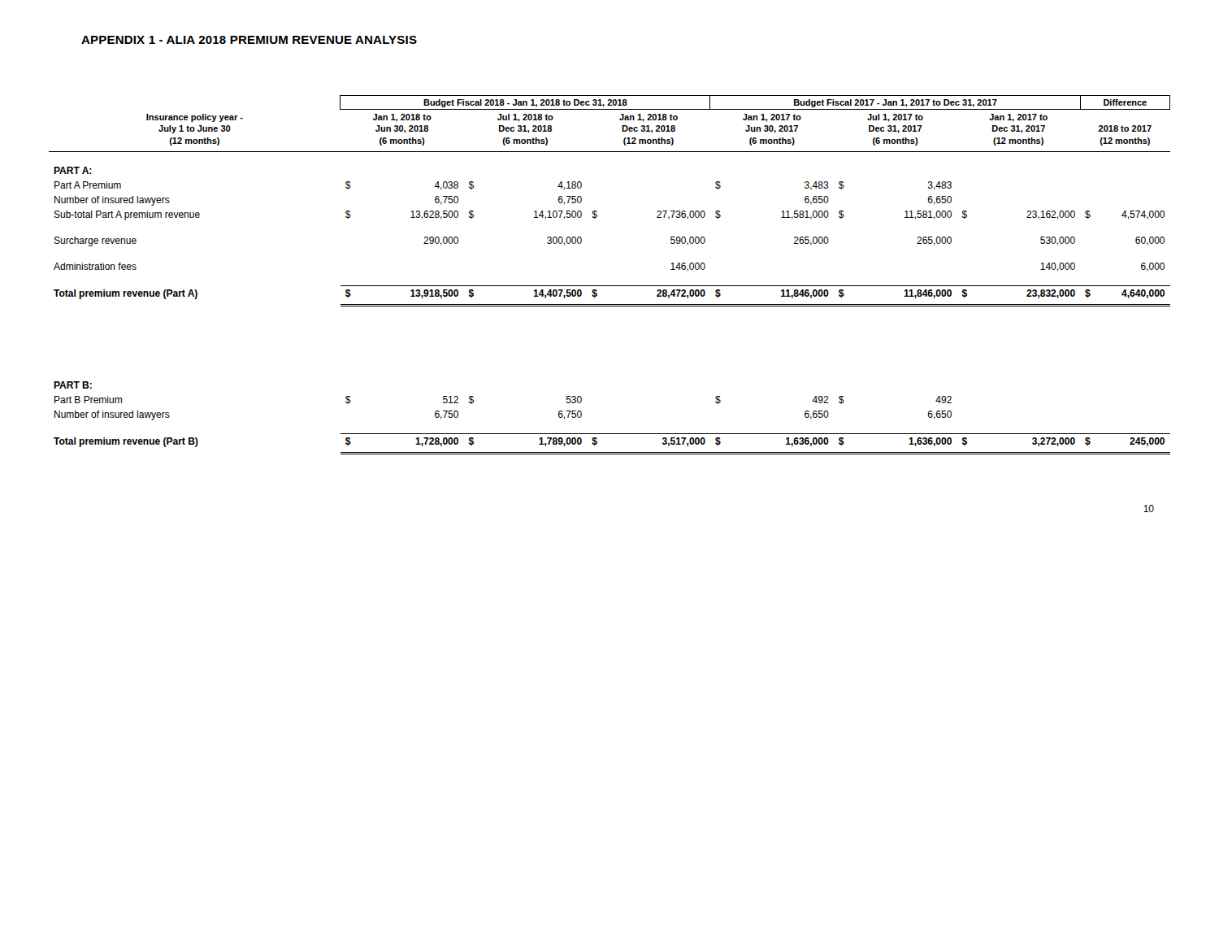APPENDIX 1 - ALIA 2018 PREMIUM REVENUE ANALYSIS
| | Budget Fiscal 2018 - Jan 1, 2018 to Dec 31, 2018 | Budget Fiscal 2017 - Jan 1, 2017 to Dec 31, 2017 | Difference |
| Insurance policy year - July 1 to June 30 (12 months) | Jan 1, 2018 to Jun 30, 2018 (6 months) | Jul 1, 2018 to Dec 31, 2018 (6 months) | Jan 1, 2018 to Dec 31, 2018 (12 months) | Jan 1, 2017 to Jun 30, 2017 (6 months) | Jul 1, 2017 to Dec 31, 2017 (6 months) | Jan 1, 2017 to Dec 31, 2017 (12 months) | 2018 to 2017 (12 months) |
| PART A: | |
| Part A Premium | $ | 4,038 | $ | 4,180 | | | $ | 3,483 | $ | 3,483 | | | | |
| Number of insured lawyers | | 6,750 | | 6,750 | | | | 6,650 | | 6,650 | | | | |
| Sub-total Part A premium revenue | $ | 13,628,500 | $ | 14,107,500 | $ | 27,736,000 | $ | 11,581,000 | $ | 11,581,000 | $ | 23,162,000 | $ | 4,574,000 |
| Surcharge revenue | | 290,000 | | 300,000 | | 590,000 | | 265,000 | | 265,000 | | 530,000 | | 60,000 |
| Administration fees | | | | | | 146,000 | | | | | | 140,000 | | 6,000 |
| Total premium revenue (Part A) | $ | 13,918,500 | $ | 14,407,500 | $ | 28,472,000 | $ | 11,846,000 | $ | 11,846,000 | $ | 23,832,000 | $ | 4,640,000 |
| PART B: | |
| Part B Premium | $ | 512 | $ | 530 | | | $ | 492 | $ | 492 | | | | |
| Number of insured lawyers | | 6,750 | | 6,750 | | | | 6,650 | | 6,650 | | | | |
| Total premium revenue (Part B) | $ | 1,728,000 | $ | 1,789,000 | $ | 3,517,000 | $ | 1,636,000 | $ | 1,636,000 | $ | 3,272,000 | $ | 245,000 |
10